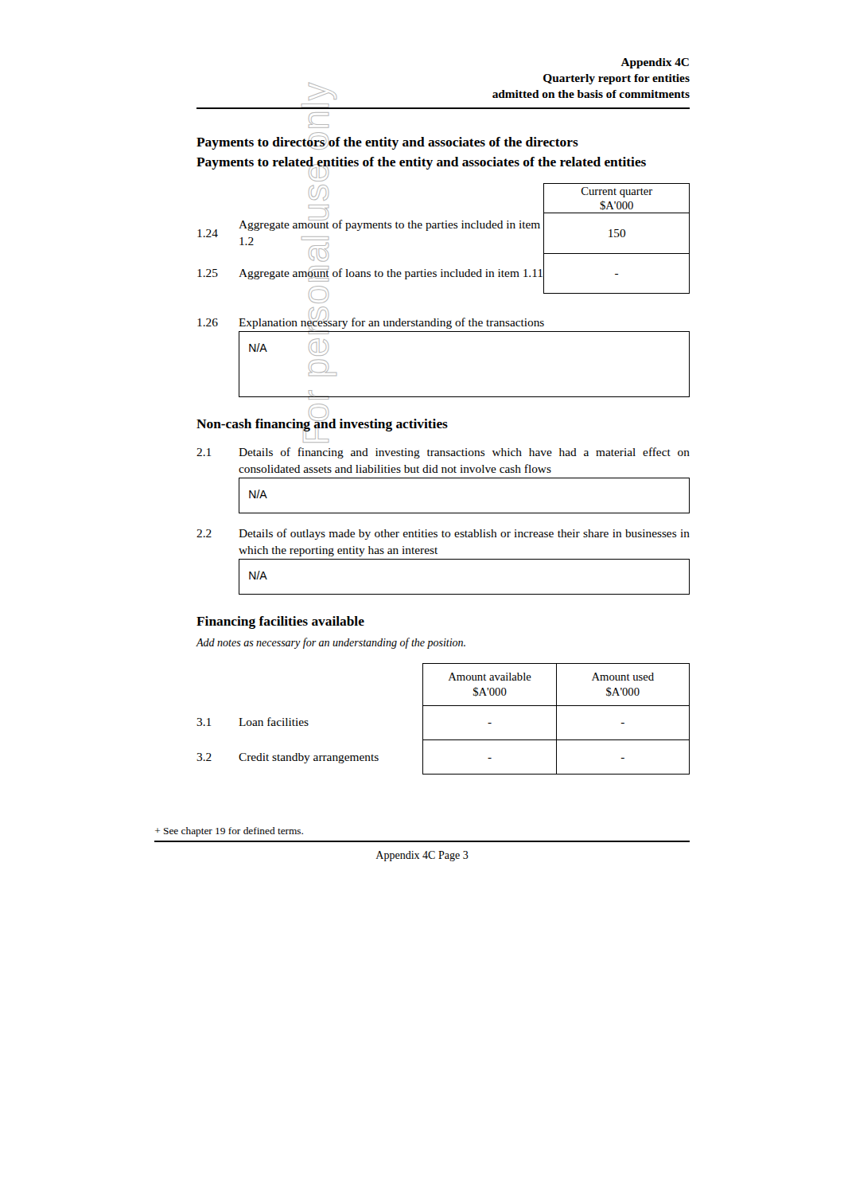For personal use only
Appendix 4C
Quarterly report for entities
admitted on the basis of commitments
Payments to directors of the entity and associates of the directors
Payments to related entities of the entity and associates of the related entities
| | | Current quarter $A'000 |
| 1.24 | Aggregate amount of payments to the parties included in item 1.2 | 150 |
| 1.25 | Aggregate amount of loans to the parties included in item 1.11 | - |
1.26
Explanation necessary for an understanding of the transactions
N/A
Non-cash financing and investing activities
2.1
Details of financing and investing transactions which have had a material effect on consolidated assets and liabilities but did not involve cash flows
N/A
2.2
Details of outlays made by other entities to establish or increase their share in businesses in which the reporting entity has an interest
N/A
Financing facilities available
Add notes as necessary for an understanding of the position.
| | | Amount available $A'000 | Amount used $A'000 |
| 3.1 | Loan facilities | - | - |
| 3.2 | Credit standby arrangements | - | - |
+ See chapter 19 for defined terms.
Appendix 4C Page 3